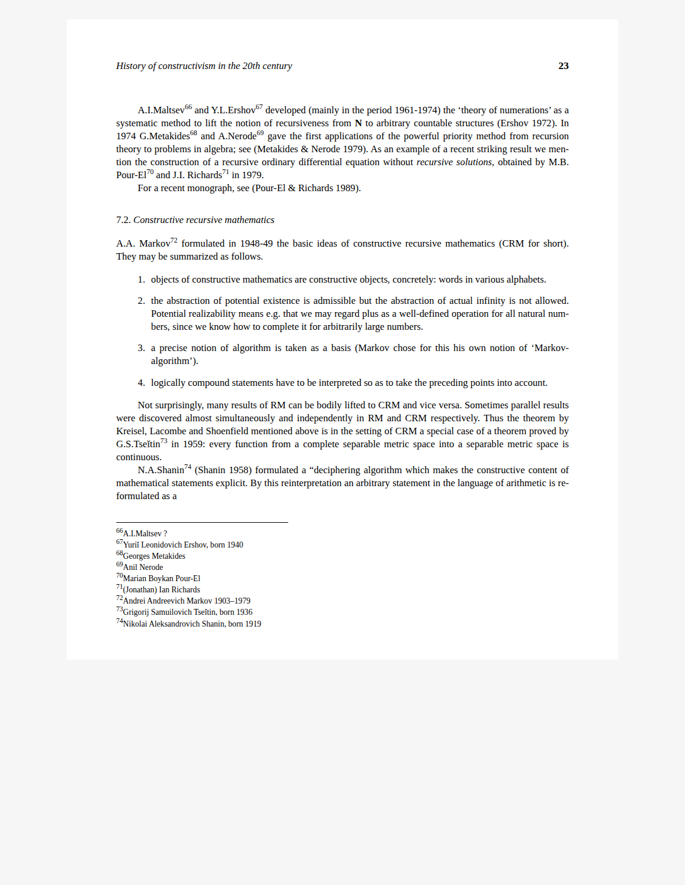History of constructivism in the 20th century 23
A.I.Maltsev66 and Y.L.Ershov67 developed (mainly in the period 1961-1974) the ‘theory of numerations’ as a systematic method to lift the notion of recursiveness from N to arbitrary countable structures (Ershov 1972). In 1974 G.Metakides68 and A.Nerode69 gave the first applications of the powerful priority method from recursion theory to problems in algebra; see (Metakides & Nerode 1979). As an example of a recent striking result we mention the construction of a recursive ordinary differential equation without recursive solutions, obtained by M.B. Pour-El70 and J.I. Richards71 in 1979.
For a recent monograph, see (Pour-El & Richards 1989).
7.2. Constructive recursive mathematics
A.A. Markov72 formulated in 1948-49 the basic ideas of constructive recursive mathematics (CRM for short). They may be summarized as follows.
objects of constructive mathematics are constructive objects, concretely: words in various alphabets.
the abstraction of potential existence is admissible but the abstraction of actual infinity is not allowed. Potential realizability means e.g. that we may regard plus as a well-defined operation for all natural numbers, since we know how to complete it for arbitrarily large numbers.
a precise notion of algorithm is taken as a basis (Markov chose for this his own notion of ‘Markov-algorithm’).
logically compound statements have to be interpreted so as to take the preceding points into account.
Not surprisingly, many results of RM can be bodily lifted to CRM and vice versa. Sometimes parallel results were discovered almost simultaneously and independently in RM and CRM respectively. Thus the theorem by Kreisel, Lacombe and Shoenfield mentioned above is in the setting of CRM a special case of a theorem proved by G.S.Tseĭtin73 in 1959: every function from a complete separable metric space into a separable metric space is continuous.
N.A.Shanin74 (Shanin 1958) formulated a “deciphering algorithm which makes the constructive content of mathematical statements explicit. By this reinterpretation an arbitrary statement in the language of arithmetic is reformulated as a
66A.I.Maltsev ?
67Yuriĭ Leonidovich Ershov, born 1940
68Georges Metakides
69Anil Nerode
70Marian Boykan Pour-El
71(Jonathan) Ian Richards
72Andrei Andreevich Markov 1903–1979
73Grigorij Samuilovich Tseĭtin, born 1936
74Nikolai Aleksandrovich Shanin, born 1919